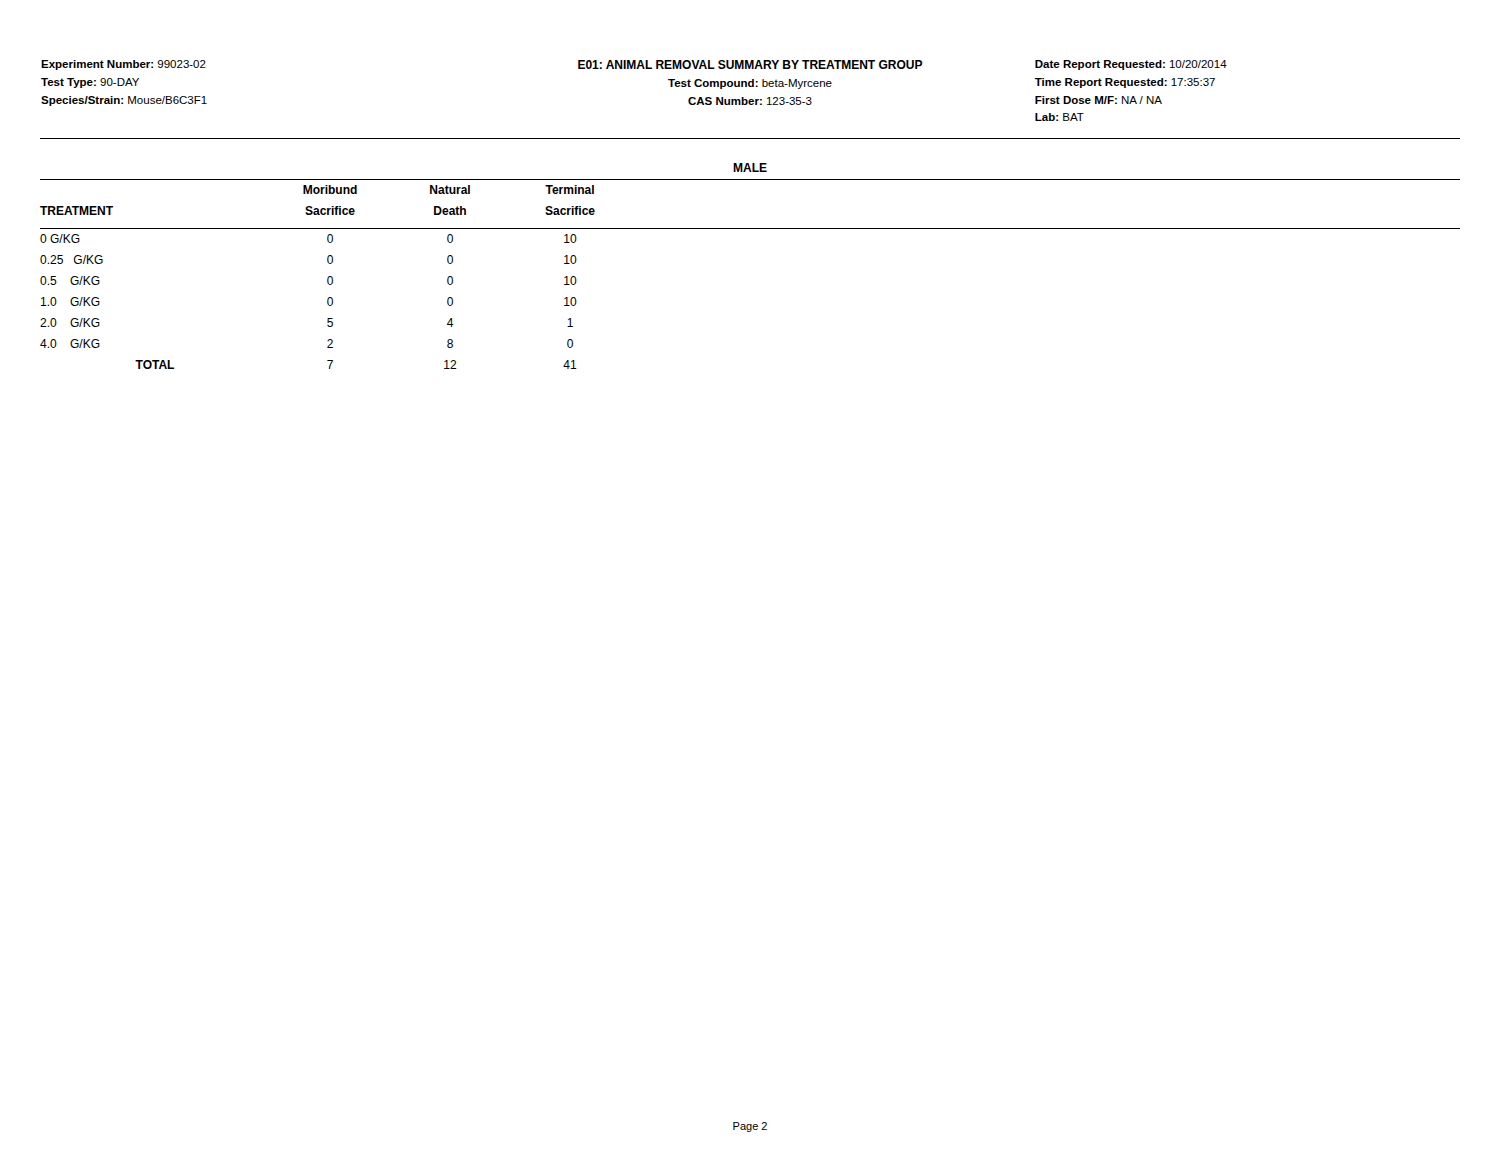| Experiment Number: 99023-02 Test Type: 90-DAY Species/Strain: Mouse/B6C3F1 | E01: ANIMAL REMOVAL SUMMARY BY TREATMENT GROUP Test Compound: beta-Myrcene CAS Number: 123-35-3 | Date Report Requested: 10/20/2014 Time Report Requested: 17:35:37 First Dose M/F: NA / NA Lab: BAT |
MALE
| TREATMENT | Moribund Sacrifice | Natural Death | Terminal Sacrifice | |
| --- | --- | --- | --- | --- |
| 0 G/KG | 0 | 0 | 10 | |
| 0.25 G/KG | 0 | 0 | 10 | |
| 0.5 G/KG | 0 | 0 | 10 | |
| 1.0 G/KG | 0 | 0 | 10 | |
| 2.0 G/KG | 5 | 4 | 1 | |
| 4.0 G/KG | 2 | 8 | 0 | |
| TOTAL | 7 | 12 | 41 | |
Page 2